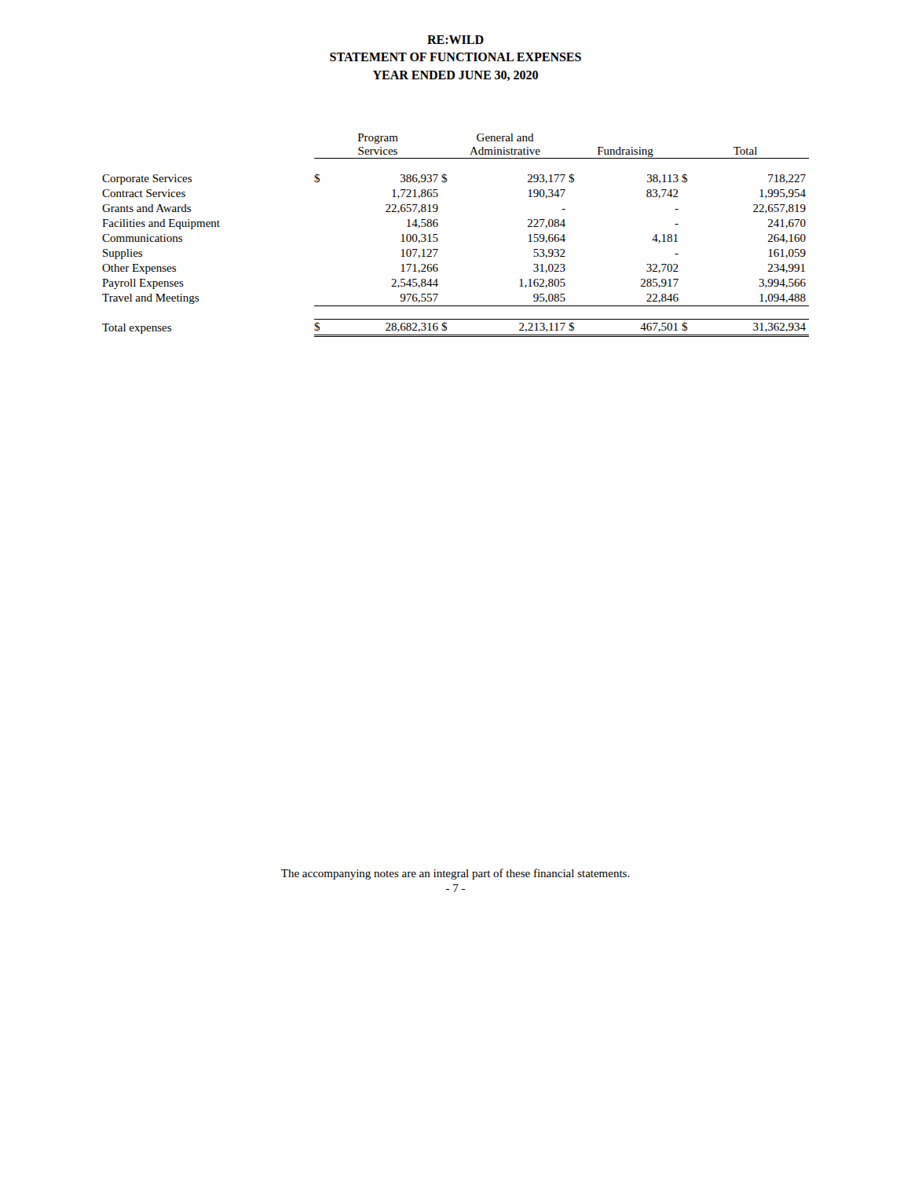RE:WILD
STATEMENT OF FUNCTIONAL EXPENSES
YEAR ENDED JUNE 30, 2020
| | Program | General and | | |
| --- | --- | --- | --- | --- |
| | Services | Administrative | Fundraising | Total |
| Corporate Services | $ | 386,937 | $ | 293,177 | $ | 38,113 | $ | 718,227 |
| Contract Services | | 1,721,865 | | 190,347 | | 83,742 | | 1,995,954 |
| Grants and Awards | | 22,657,819 | | - | | - | | 22,657,819 |
| Facilities and Equipment | | 14,586 | | 227,084 | | - | | 241,670 |
| Communications | | 100,315 | | 159,664 | | 4,181 | | 264,160 |
| Supplies | | 107,127 | | 53,932 | | - | | 161,059 |
| Other Expenses | | 171,266 | | 31,023 | | 32,702 | | 234,991 |
| Payroll Expenses | | 2,545,844 | | 1,162,805 | | 285,917 | | 3,994,566 |
| Travel and Meetings | | 976,557 | | 95,085 | | 22,846 | | 1,094,488 |
| Total expenses | $ | 28,682,316 | $ | 2,213,117 | $ | 467,501 | $ | 31,362,934 |
The accompanying notes are an integral part of these financial statements.
- 7 -